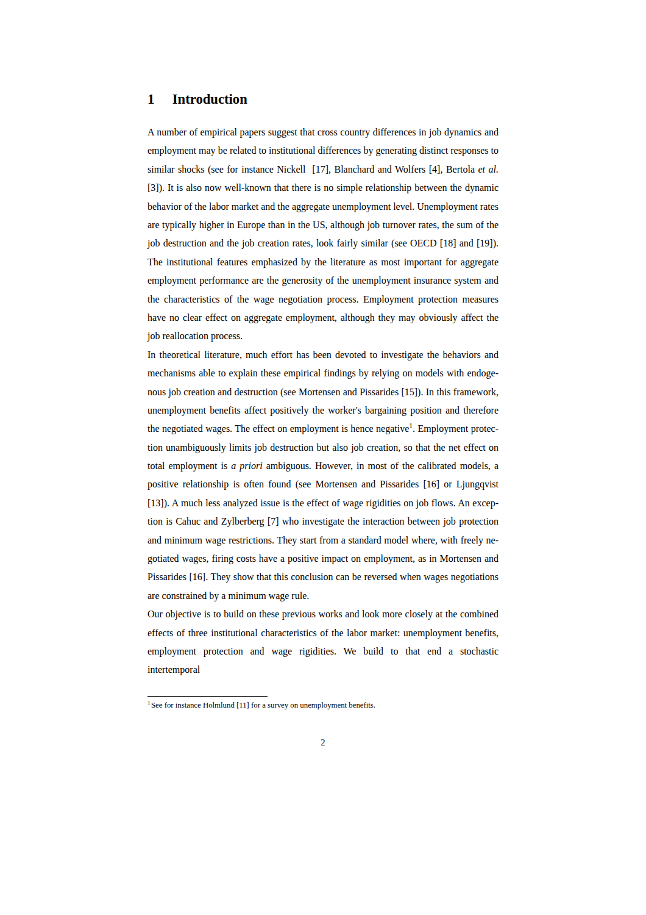1 Introduction
A number of empirical papers suggest that cross country differences in job dynamics and employment may be related to institutional differences by generating distinct responses to similar shocks (see for instance Nickell [17], Blanchard and Wolfers [4], Bertola et al. [3]). It is also now well-known that there is no simple relationship between the dynamic behavior of the labor market and the aggregate unemployment level. Unemployment rates are typically higher in Europe than in the US, although job turnover rates, the sum of the job destruction and the job creation rates, look fairly similar (see OECD [18] and [19]). The institutional features emphasized by the literature as most important for aggregate employment performance are the generosity of the unemployment insurance system and the characteristics of the wage negotiation process. Employment protection measures have no clear effect on aggregate employment, although they may obviously affect the job reallocation process.
In theoretical literature, much effort has been devoted to investigate the behaviors and mechanisms able to explain these empirical findings by relying on models with endogenous job creation and destruction (see Mortensen and Pissarides [15]). In this framework, unemployment benefits affect positively the worker's bargaining position and therefore the negotiated wages. The effect on employment is hence negative1. Employment protection unambiguously limits job destruction but also job creation, so that the net effect on total employment is a priori ambiguous. However, in most of the calibrated models, a positive relationship is often found (see Mortensen and Pissarides [16] or Ljungqvist [13]). A much less analyzed issue is the effect of wage rigidities on job flows. An exception is Cahuc and Zylberberg [7] who investigate the interaction between job protection and minimum wage restrictions. They start from a standard model where, with freely negotiated wages, firing costs have a positive impact on employment, as in Mortensen and Pissarides [16]. They show that this conclusion can be reversed when wages negotiations are constrained by a minimum wage rule.
Our objective is to build on these previous works and look more closely at the combined effects of three institutional characteristics of the labor market: unemployment benefits, employment protection and wage rigidities. We build to that end a stochastic intertemporal
1See for instance Holmlund [11] for a survey on unemployment benefits.
2